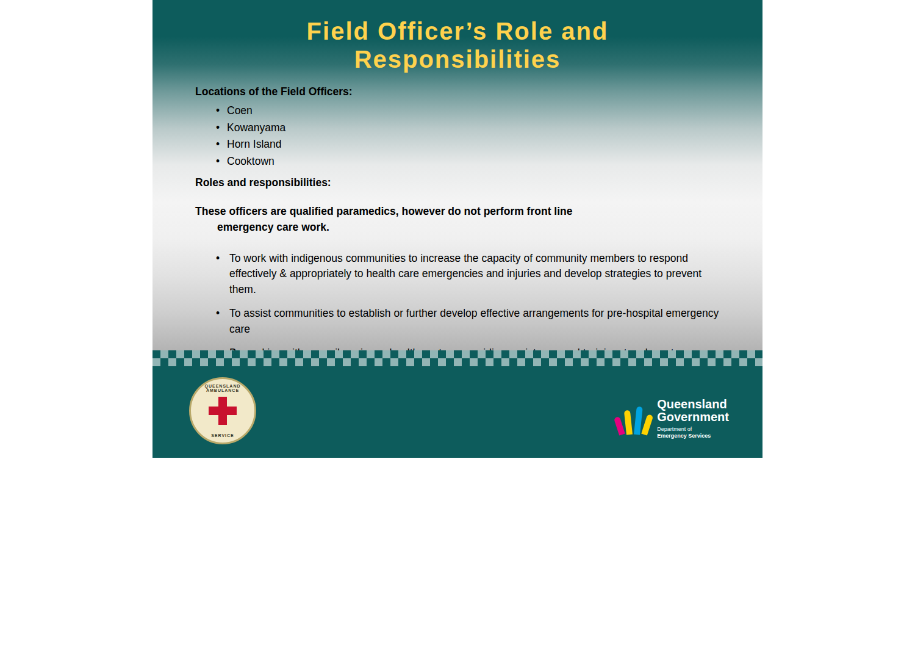Field Officer’s Role and
Responsibilities
Locations of the Field Officers:
Coen
Kowanyama
Horn Island
Cooktown
Roles and responsibilities:
These officers are qualified paramedics, however do not perform front line emergency care work.
To work with indigenous communities to increase the capacity of community members to respond effectively & appropriately to health care emergencies and injuries and develop strategies to prevent them.
To assist communities to establish or further develop effective arrangements for pre-hospital emergency care
By working with councils, primary health centres, providing assistance and training to relevant persons
QUEENSLAND AMBULANCE
SERVICE
Queensland
Government
Department ofEmergency Services